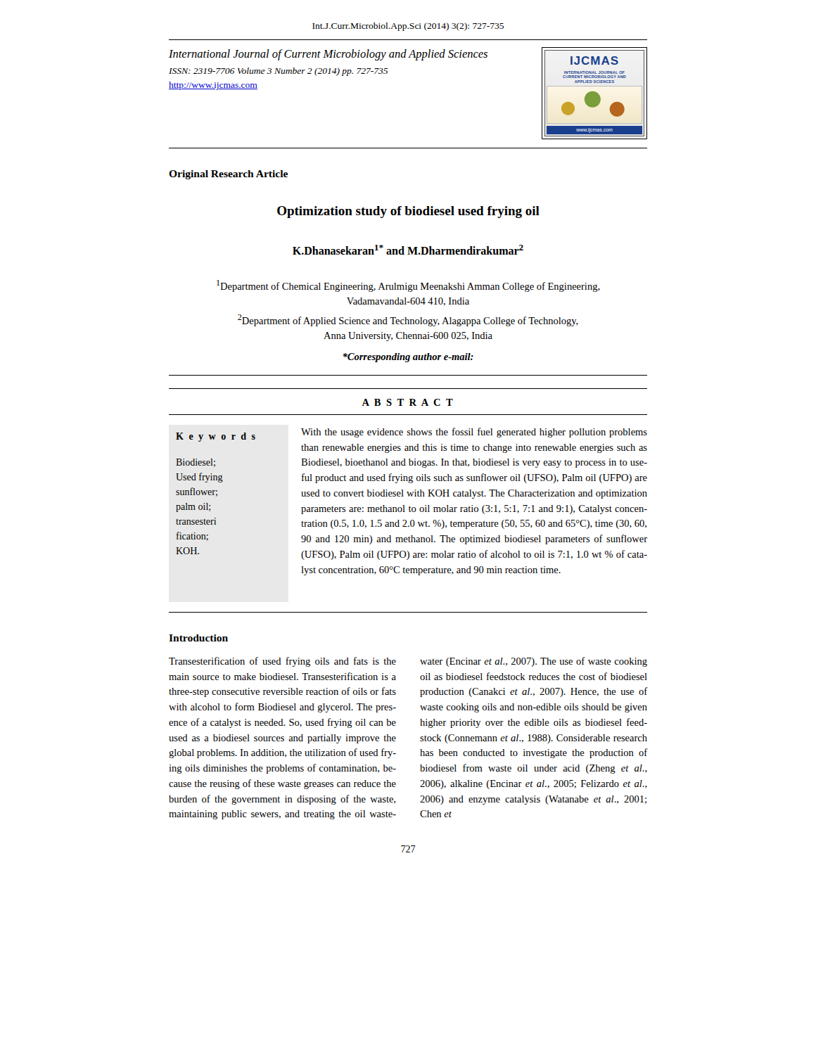Int.J.Curr.Microbiol.App.Sci (2014) 3(2): 727-735
International Journal of Current Microbiology and Applied Sciences
ISSN: 2319-7706 Volume 3 Number 2 (2014) pp. 727-735
http://www.ijcmas.com
IJCMAS
INTERNATIONAL JOURNAL OF
CURRENT MICROBIOLOGY AND
APPLIED SCIENCES
www.ijcmas.com
Original Research Article
Optimization study of biodiesel used frying oil
K.Dhanasekaran1* and M.Dharmendirakumar2
1Department of Chemical Engineering, Arulmigu Meenakshi Amman College of Engineering,
Vadamavandal-604 410, India
2Department of Applied Science and Technology, Alagappa College of Technology,
Anna University, Chennai-600 025, India
*Corresponding author e-mail:
A B S T R A C T
| K e y w o r d s Biodiesel; Used frying sunflower; palm oil; transesteri fication; KOH. | With the usage evidence shows the fossil fuel generated higher pollution problems than renewable energies and this is time to change into renewable energies such as Biodiesel, bioethanol and biogas. In that, biodiesel is very easy to process in to useful product and used frying oils such as sunflower oil (UFSO), Palm oil (UFPO) are used to convert biodiesel with KOH catalyst. The Characterization and optimization parameters are: methanol to oil molar ratio (3:1, 5:1, 7:1 and 9:1), Catalyst concentration (0.5, 1.0, 1.5 and 2.0 wt. %), temperature (50, 55, 60 and 65°C), time (30, 60, 90 and 120 min) and methanol. The optimized biodiesel parameters of sunflower (UFSO), Palm oil (UFPO) are: molar ratio of alcohol to oil is 7:1, 1.0 wt % of catalyst concentration, 60°C temperature, and 90 min reaction time. |
Introduction
Transesterification of used frying oils and fats is the main source to make biodiesel. Transesterification is a three-step consecutive reversible reaction of oils or fats with alcohol to form Biodiesel and glycerol. The presence of a catalyst is needed. So, used frying oil can be used as a biodiesel sources and partially improve the global problems. In addition, the utilization of used frying oils diminishes the problems of contamination, because the reusing of these waste greases can reduce the burden of the government in disposing of the waste, maintaining public sewers, and treating the oil wastewater (Encinar et al., 2007). The use of waste cooking oil as biodiesel feedstock reduces the cost of biodiesel production (Canakci et al., 2007). Hence, the use of waste cooking oils and non-edible oils should be given higher priority over the edible oils as biodiesel feedstock (Connemann et al., 1988). Considerable research has been conducted to investigate the production of biodiesel from waste oil under acid (Zheng et al., 2006), alkaline (Encinar et al., 2005; Felizardo et al., 2006) and enzyme catalysis (Watanabe et al., 2001; Chen et
727